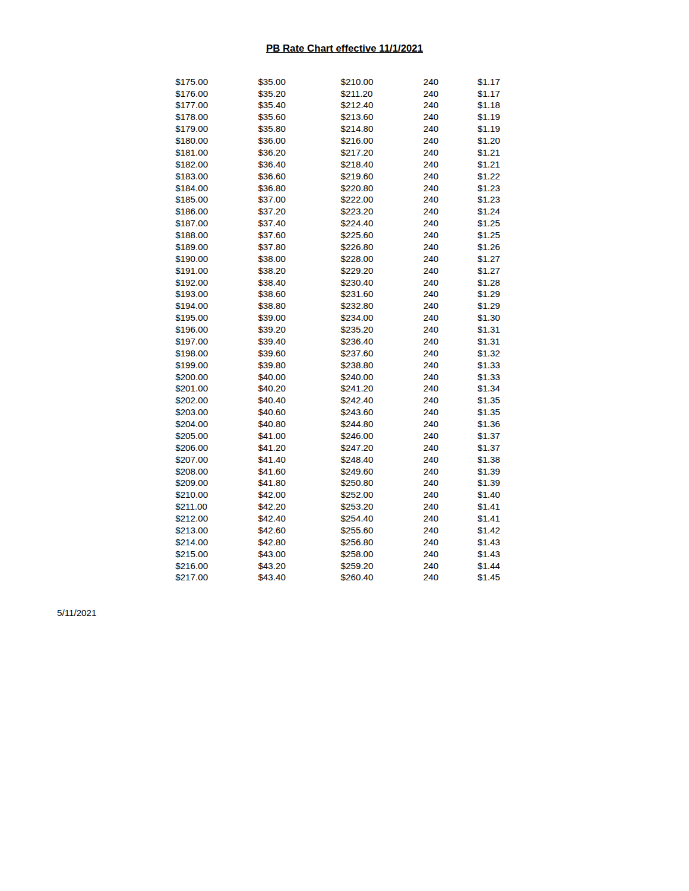PB Rate Chart effective 11/1/2021
| $175.00 | $35.00 | $210.00 | 240 | $1.17 |
| $176.00 | $35.20 | $211.20 | 240 | $1.17 |
| $177.00 | $35.40 | $212.40 | 240 | $1.18 |
| $178.00 | $35.60 | $213.60 | 240 | $1.19 |
| $179.00 | $35.80 | $214.80 | 240 | $1.19 |
| $180.00 | $36.00 | $216.00 | 240 | $1.20 |
| $181.00 | $36.20 | $217.20 | 240 | $1.21 |
| $182.00 | $36.40 | $218.40 | 240 | $1.21 |
| $183.00 | $36.60 | $219.60 | 240 | $1.22 |
| $184.00 | $36.80 | $220.80 | 240 | $1.23 |
| $185.00 | $37.00 | $222.00 | 240 | $1.23 |
| $186.00 | $37.20 | $223.20 | 240 | $1.24 |
| $187.00 | $37.40 | $224.40 | 240 | $1.25 |
| $188.00 | $37.60 | $225.60 | 240 | $1.25 |
| $189.00 | $37.80 | $226.80 | 240 | $1.26 |
| $190.00 | $38.00 | $228.00 | 240 | $1.27 |
| $191.00 | $38.20 | $229.20 | 240 | $1.27 |
| $192.00 | $38.40 | $230.40 | 240 | $1.28 |
| $193.00 | $38.60 | $231.60 | 240 | $1.29 |
| $194.00 | $38.80 | $232.80 | 240 | $1.29 |
| $195.00 | $39.00 | $234.00 | 240 | $1.30 |
| $196.00 | $39.20 | $235.20 | 240 | $1.31 |
| $197.00 | $39.40 | $236.40 | 240 | $1.31 |
| $198.00 | $39.60 | $237.60 | 240 | $1.32 |
| $199.00 | $39.80 | $238.80 | 240 | $1.33 |
| $200.00 | $40.00 | $240.00 | 240 | $1.33 |
| $201.00 | $40.20 | $241.20 | 240 | $1.34 |
| $202.00 | $40.40 | $242.40 | 240 | $1.35 |
| $203.00 | $40.60 | $243.60 | 240 | $1.35 |
| $204.00 | $40.80 | $244.80 | 240 | $1.36 |
| $205.00 | $41.00 | $246.00 | 240 | $1.37 |
| $206.00 | $41.20 | $247.20 | 240 | $1.37 |
| $207.00 | $41.40 | $248.40 | 240 | $1.38 |
| $208.00 | $41.60 | $249.60 | 240 | $1.39 |
| $209.00 | $41.80 | $250.80 | 240 | $1.39 |
| $210.00 | $42.00 | $252.00 | 240 | $1.40 |
| $211.00 | $42.20 | $253.20 | 240 | $1.41 |
| $212.00 | $42.40 | $254.40 | 240 | $1.41 |
| $213.00 | $42.60 | $255.60 | 240 | $1.42 |
| $214.00 | $42.80 | $256.80 | 240 | $1.43 |
| $215.00 | $43.00 | $258.00 | 240 | $1.43 |
| $216.00 | $43.20 | $259.20 | 240 | $1.44 |
| $217.00 | $43.40 | $260.40 | 240 | $1.45 |
5/11/2021